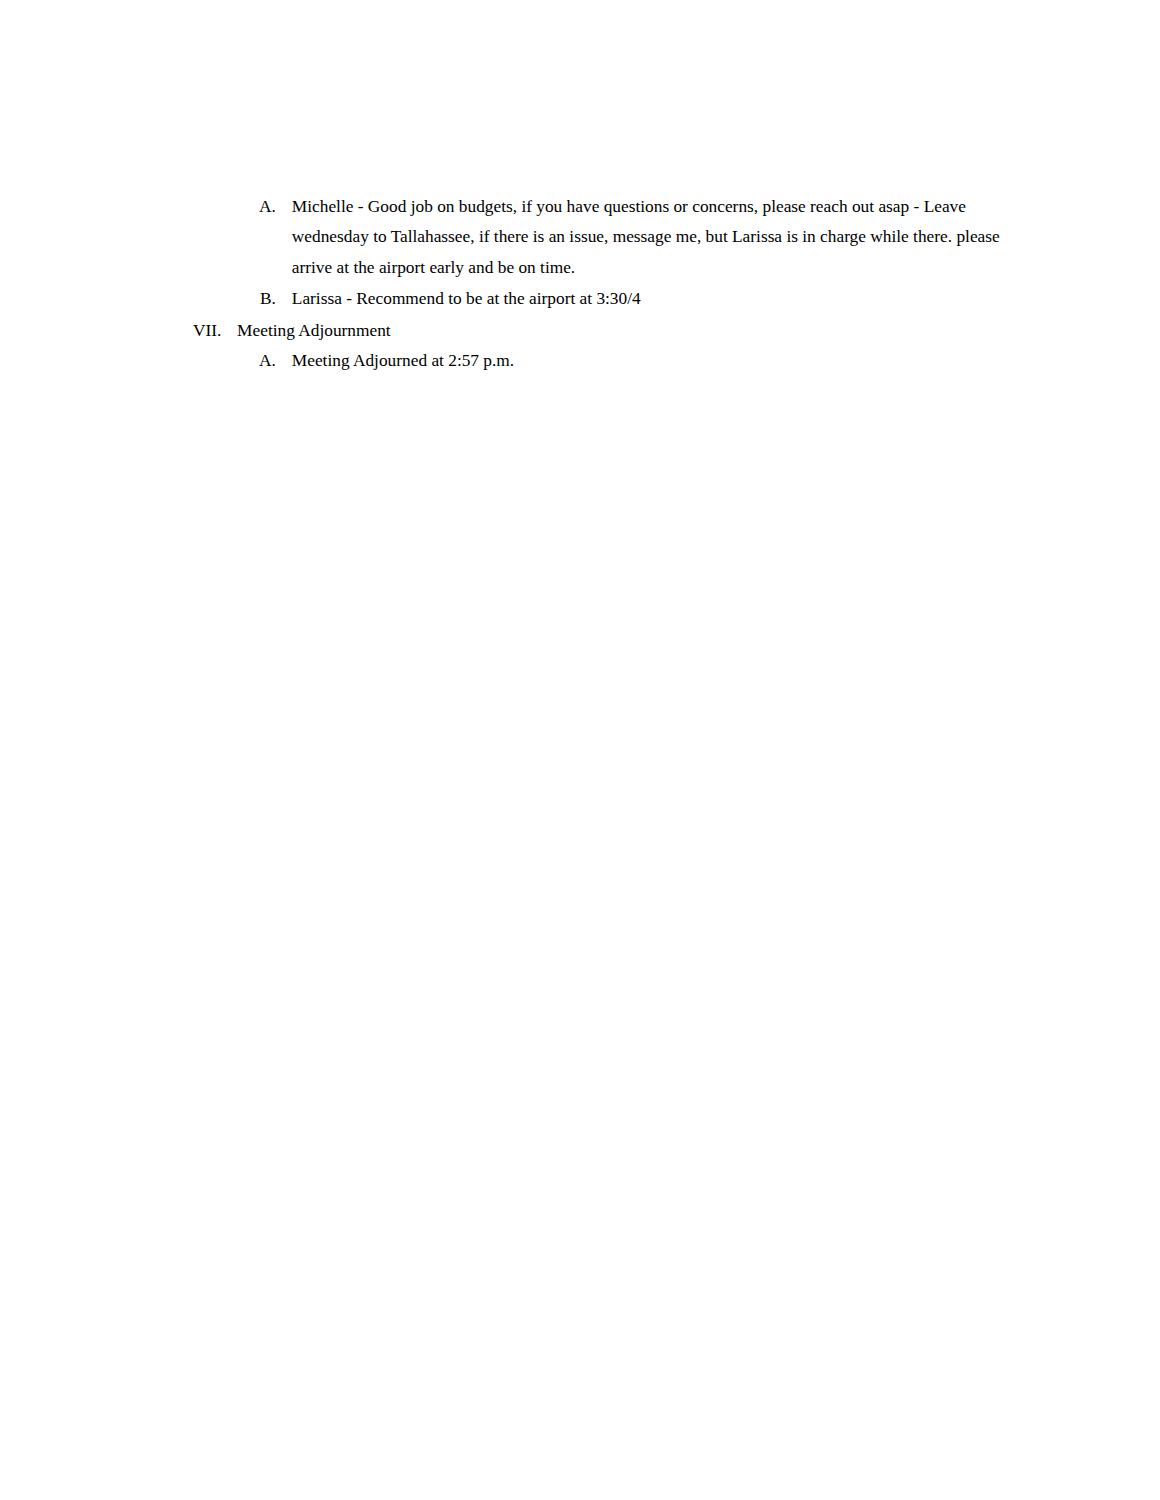Michelle - Good job on budgets, if you have questions or concerns, please reach out asap - Leave wednesday to Tallahassee, if there is an issue, message me, but Larissa is in charge while there. please arrive at the airport early and be on time.
Larissa - Recommend to be at the airport at 3:30/4
Meeting Adjournment
Meeting Adjourned at 2:57 p.m.